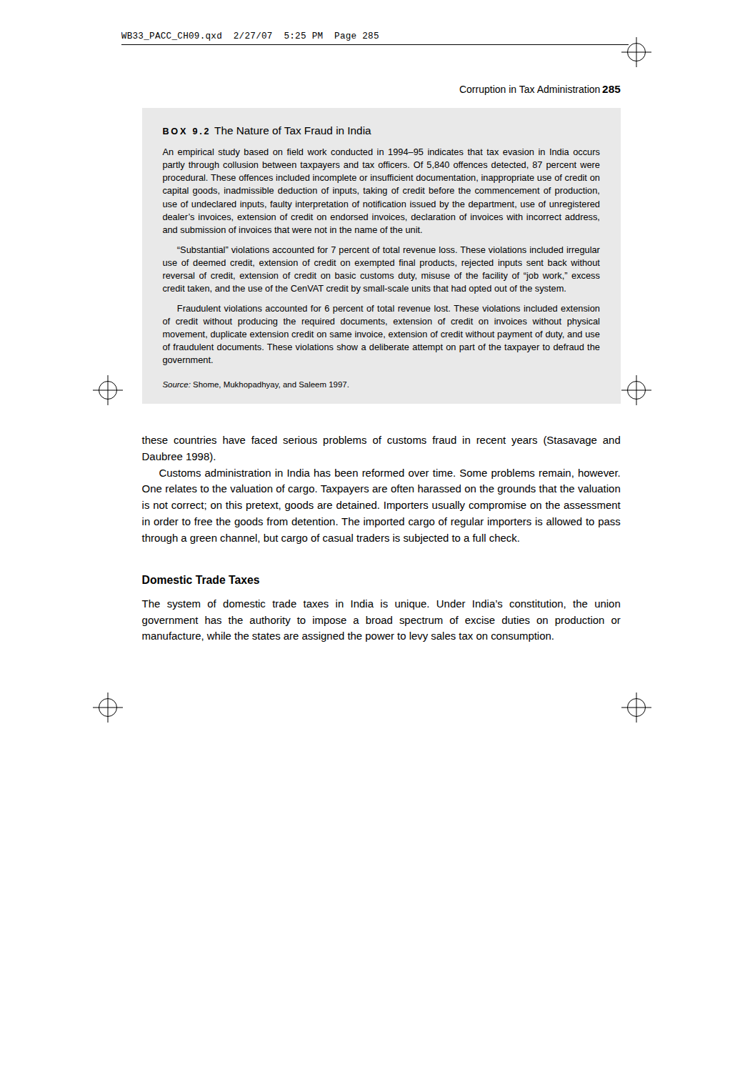WB33_PACC_CH09.qxd 2/27/07 5:25 PM Page 285
Corruption in Tax Administration285
BOX 9.2 The Nature of Tax Fraud in India
An empirical study based on field work conducted in 1994–95 indicates that tax evasion in India occurs partly through collusion between taxpayers and tax officers. Of 5,840 offences detected, 87 percent were procedural. These offences included incomplete or insufficient documentation, inappropriate use of credit on capital goods, inadmissible deduction of inputs, taking of credit before the commencement of production, use of undeclared inputs, faulty interpretation of notification issued by the department, use of unregistered dealer’s invoices, extension of credit on endorsed invoices, declaration of invoices with incorrect address, and submission of invoices that were not in the name of the unit.
“Substantial” violations accounted for 7 percent of total revenue loss. These violations included irregular use of deemed credit, extension of credit on exempted final products, rejected inputs sent back without reversal of credit, extension of credit on basic customs duty, misuse of the facility of “job work,” excess credit taken, and the use of the CenVAT credit by small-scale units that had opted out of the system.
Fraudulent violations accounted for 6 percent of total revenue lost. These violations included extension of credit without producing the required documents, extension of credit on invoices without physical movement, duplicate extension credit on same invoice, extension of credit without payment of duty, and use of fraudulent documents. These violations show a deliberate attempt on part of the taxpayer to defraud the government.
Source: Shome, Mukhopadhyay, and Saleem 1997.
these countries have faced serious problems of customs fraud in recent years (Stasavage and Daubree 1998).
Customs administration in India has been reformed over time. Some problems remain, however. One relates to the valuation of cargo. Taxpayers are often harassed on the grounds that the valuation is not correct; on this pretext, goods are detained. Importers usually compromise on the assessment in order to free the goods from detention. The imported cargo of regular importers is allowed to pass through a green channel, but cargo of casual traders is subjected to a full check.
Domestic Trade Taxes
The system of domestic trade taxes in India is unique. Under India’s constitution, the union government has the authority to impose a broad spectrum of excise duties on production or manufacture, while the states are assigned the power to levy sales tax on consumption.